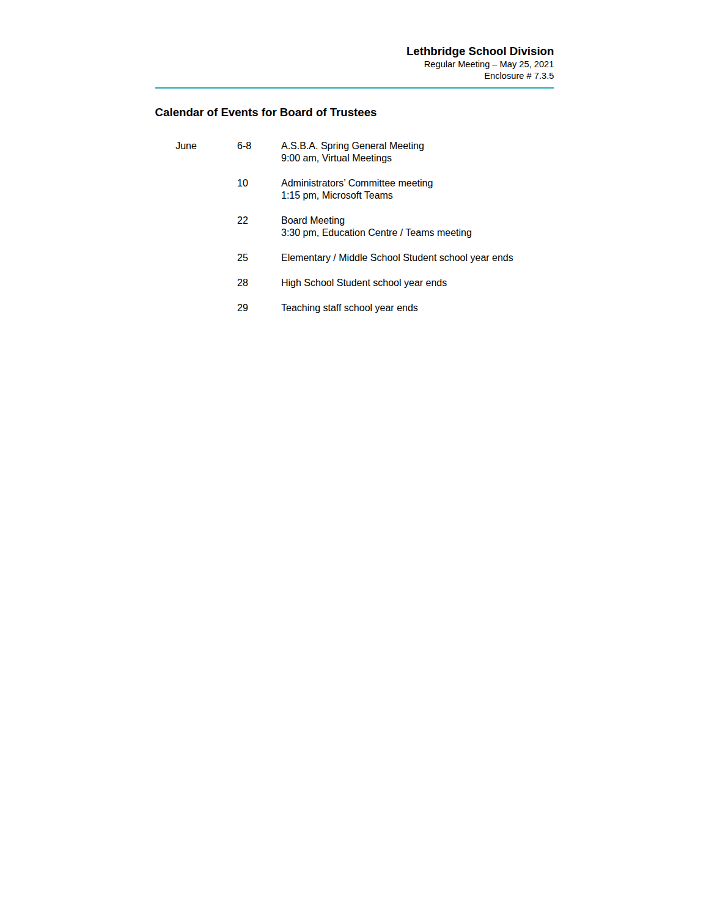Lethbridge School Division
Regular Meeting – May 25, 2021
Enclosure # 7.3.5
Calendar of Events for Board of Trustees
| June | 6-8 | A.S.B.A. Spring General Meeting 9:00 am, Virtual Meetings |
| | 10 | Administrators’ Committee meeting 1:15 pm, Microsoft Teams |
| | 22 | Board Meeting 3:30 pm, Education Centre / Teams meeting |
| | 25 | Elementary / Middle School Student school year ends |
| | 28 | High School Student school year ends |
| | 29 | Teaching staff school year ends |